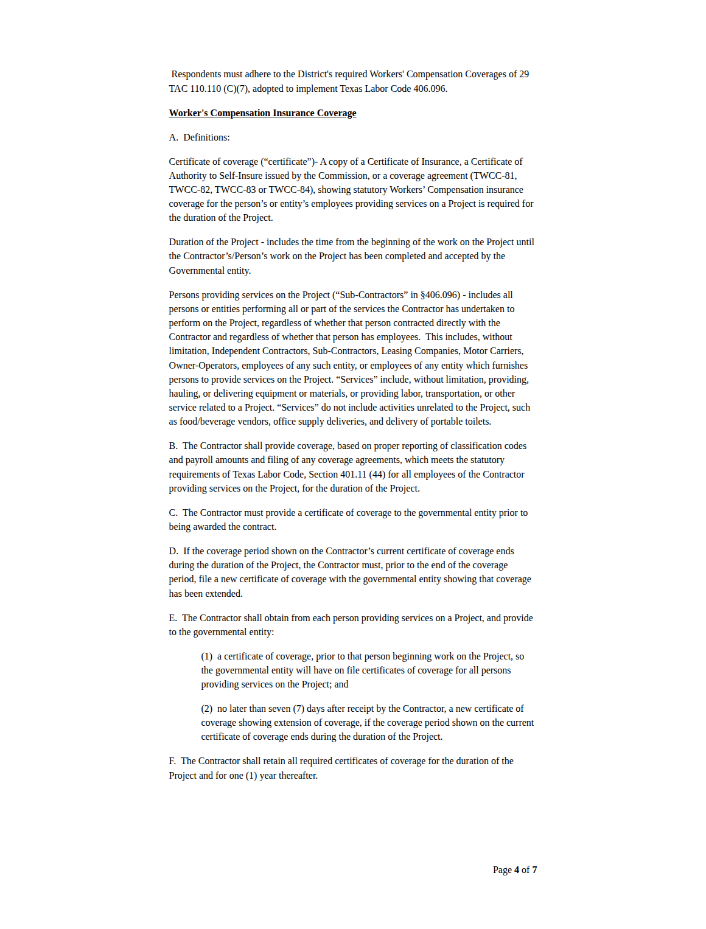Respondents must adhere to the District's required Workers' Compensation Coverages of 29 TAC 110.110 (C)(7), adopted to implement Texas Labor Code 406.096.
Worker's Compensation Insurance Coverage
A. Definitions:
Certificate of coverage (“certificate”)- A copy of a Certificate of Insurance, a Certificate of Authority to Self-Insure issued by the Commission, or a coverage agreement (TWCC-81, TWCC-82, TWCC-83 or TWCC-84), showing statutory Workers’ Compensation insurance coverage for the person’s or entity’s employees providing services on a Project is required for the duration of the Project.
Duration of the Project - includes the time from the beginning of the work on the Project until the Contractor’s/Person’s work on the Project has been completed and accepted by the Governmental entity.
Persons providing services on the Project (“Sub-Contractors” in §406.096) - includes all persons or entities performing all or part of the services the Contractor has undertaken to perform on the Project, regardless of whether that person contracted directly with the Contractor and regardless of whether that person has employees. This includes, without limitation, Independent Contractors, Sub-Contractors, Leasing Companies, Motor Carriers, Owner-Operators, employees of any such entity, or employees of any entity which furnishes persons to provide services on the Project. “Services” include, without limitation, providing, hauling, or delivering equipment or materials, or providing labor, transportation, or other service related to a Project. “Services” do not include activities unrelated to the Project, such as food/beverage vendors, office supply deliveries, and delivery of portable toilets.
B. The Contractor shall provide coverage, based on proper reporting of classification codes and payroll amounts and filing of any coverage agreements, which meets the statutory requirements of Texas Labor Code, Section 401.11 (44) for all employees of the Contractor providing services on the Project, for the duration of the Project.
C. The Contractor must provide a certificate of coverage to the governmental entity prior to being awarded the contract.
D. If the coverage period shown on the Contractor’s current certificate of coverage ends during the duration of the Project, the Contractor must, prior to the end of the coverage period, file a new certificate of coverage with the governmental entity showing that coverage has been extended.
E. The Contractor shall obtain from each person providing services on a Project, and provide to the governmental entity:
(1) a certificate of coverage, prior to that person beginning work on the Project, so the governmental entity will have on file certificates of coverage for all persons providing services on the Project; and
(2) no later than seven (7) days after receipt by the Contractor, a new certificate of coverage showing extension of coverage, if the coverage period shown on the current certificate of coverage ends during the duration of the Project.
F. The Contractor shall retain all required certificates of coverage for the duration of the Project and for one (1) year thereafter.
Page 4 of 7